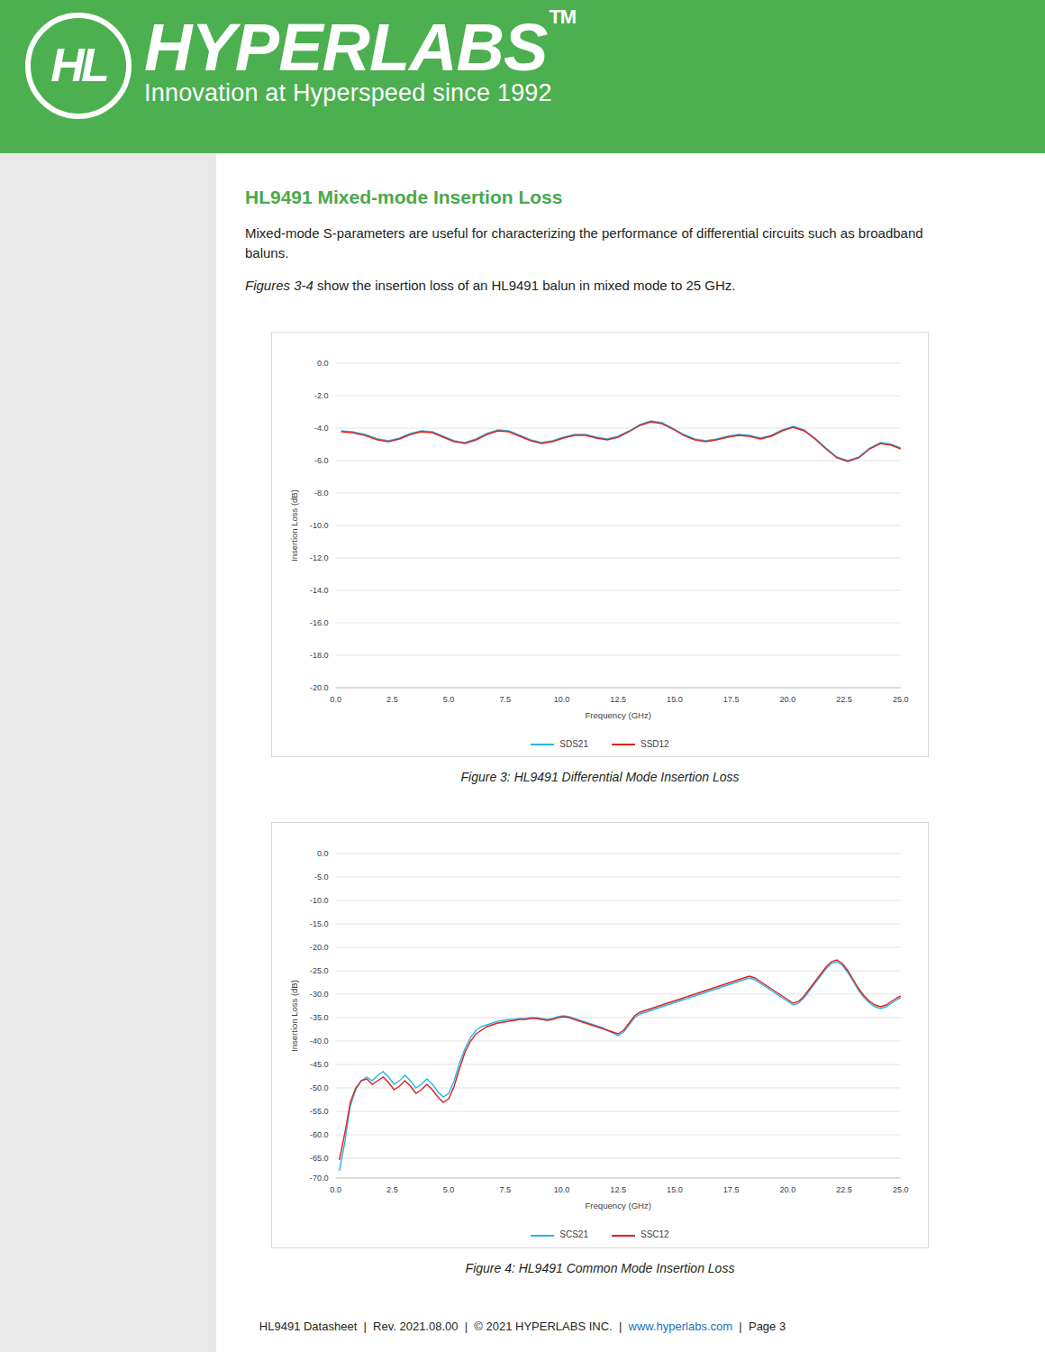HL
HYPERLABSTM
Innovation at Hyperspeed since 1992
HL9491 Mixed-mode Insertion Loss
Mixed-mode S-parameters are useful for characterizing the performance of differential circuits such as broadband baluns.
Figures 3-4 show the insertion loss of an HL9491 balun in mixed mode to 25 GHz.
0.0 -2.0 -4.0 -6.0 -8.0 -10.0 -12.0 -14.0 -16.0 -18.0 -20.0 0.0 2.5 5.0 7.5 10.0 12.5 15.0 17.5 20.0 22.5 25.0 Frequency (GHz) Insertion Loss (dB)
SDS21 SSD12
Figure 3: HL9491 Differential Mode Insertion Loss
0.0 -5.0 -10.0 -15.0 -20.0 -25.0 -30.0 -35.0 -40.0 -45.0 -50.0 -55.0 -60.0 -65.0 -70.0 0.0 2.5 5.0 7.5 10.0 12.5 15.0 17.5 20.0 22.5 25.0 Frequency (GHz) Insertion Loss (dB)
SCS21 SSC12
Figure 4: HL9491 Common Mode Insertion Loss
HL9491 Datasheet | Rev. 2021.08.00 | © 2021 HYPERLABS INC. | www.hyperlabs.com | Page 3